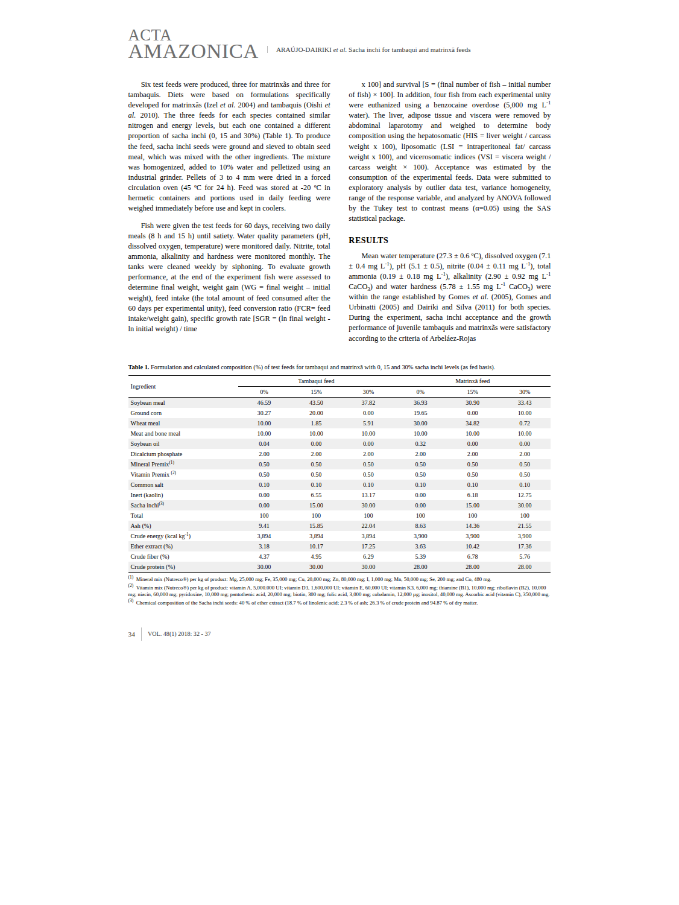ACTA
AMAZONICA
ARAÚJO-DAIRIKI et al. Sacha inchi for tambaqui and matrinxã feeds
Six test feeds were produced, three for matrinxãs and three for tambaquis. Diets were based on formulations specifically developed for matrinxãs (Izel et al. 2004) and tambaquis (Oishi et al. 2010). The three feeds for each species contained similar nitrogen and energy levels, but each one contained a different proportion of sacha inchi (0, 15 and 30%) (Table 1). To produce the feed, sacha inchi seeds were ground and sieved to obtain seed meal, which was mixed with the other ingredients. The mixture was homogenized, added to 10% water and pelletized using an industrial grinder. Pellets of 3 to 4 mm were dried in a forced circulation oven (45 ºC for 24 h). Feed was stored at -20 ºC in hermetic containers and portions used in daily feeding were weighed immediately before use and kept in coolers.
Fish were given the test feeds for 60 days, receiving two daily meals (8 h and 15 h) until satiety. Water quality parameters (pH, dissolved oxygen, temperature) were monitored daily. Nitrite, total ammonia, alkalinity and hardness were monitored monthly. The tanks were cleaned weekly by siphoning. To evaluate growth performance, at the end of the experiment fish were assessed to determine final weight, weight gain (WG = final weight – initial weight), feed intake (the total amount of feed consumed after the 60 days per experimental unity), feed conversion ratio (FCR= feed intake/weight gain), specific growth rate [SGR = (ln final weight - ln initial weight) / time
x 100] and survival [S = (final number of fish – initial number of fish) × 100]. In addition, four fish from each experimental unity were euthanized using a benzocaine overdose (5,000 mg L-1 water). The liver, adipose tissue and viscera were removed by abdominal laparotomy and weighed to determine body composition using the hepatosomatic (HIS = liver weight / carcass weight x 100), liposomatic (LSI = intraperitoneal fat/ carcass weight x 100), and vicerosomatic indices (VSI = viscera weight / carcass weight × 100). Acceptance was estimated by the consumption of the experimental feeds. Data were submitted to exploratory analysis by outlier data test, variance homogeneity, range of the response variable, and analyzed by ANOVA followed by the Tukey test to contrast means (α=0.05) using the SAS statistical package.
RESULTS
Mean water temperature (27.3 ± 0.6 ºC), dissolved oxygen (7.1 ± 0.4 mg L-1), pH (5.1 ± 0.5), nitrite (0.04 ± 0.11 mg L-1), total ammonia (0.19 ± 0.18 mg L-1), alkalinity (2.90 ± 0.92 mg L-1 CaCO3) and water hardness (5.78 ± 1.55 mg L-1 CaCO3) were within the range established by Gomes et al. (2005), Gomes and Urbinatti (2005) and Dairiki and Silva (2011) for both species. During the experiment, sacha inchi acceptance and the growth performance of juvenile tambaquis and matrinxãs were satisfactory according to the criteria of Arbeláez-Rojas
Table 1. Formulation and calculated composition (%) of test feeds for tambaqui and matrinxã with 0, 15 and 30% sacha inchi levels (as fed basis).
| Ingredient | Tambaqui feed | Matrinxã feed |
| --- | --- | --- |
| 0% | 15% | 30% | 0% | 15% | 30% |
| Soybean meal | 46.59 | 43.50 | 37.82 | 36.93 | 30.90 | 33.43 |
| Ground corn | 30.27 | 20.00 | 0.00 | 19.65 | 0.00 | 10.00 |
| Wheat meal | 10.00 | 1.85 | 5.91 | 30.00 | 34.82 | 0.72 |
| Meat and bone meal | 10.00 | 10.00 | 10.00 | 10.00 | 10.00 | 10.00 |
| Soybean oil | 0.04 | 0.00 | 0.00 | 0.32 | 0.00 | 0.00 |
| Dicalcium phosphate | 2.00 | 2.00 | 2.00 | 2.00 | 2.00 | 2.00 |
| Mineral Premix (1) | 0.50 | 0.50 | 0.50 | 0.50 | 0.50 | 0.50 |
| Vitamin Premix (2) | 0.50 | 0.50 | 0.50 | 0.50 | 0.50 | 0.50 |
| Common salt | 0.10 | 0.10 | 0.10 | 0.10 | 0.10 | 0.10 |
| Inert (kaolin) | 0.00 | 6.55 | 13.17 | 0.00 | 6.18 | 12.75 |
| Sacha inchi (3) | 0.00 | 15.00 | 30.00 | 0.00 | 15.00 | 30.00 |
| Total | 100 | 100 | 100 | 100 | 100 | 100 |
| Ash (%) | 9.41 | 15.85 | 22.04 | 8.63 | 14.36 | 21.55 |
| Crude energy (kcal kg -1 ) | 3,894 | 3,894 | 3,894 | 3,900 | 3,900 | 3,900 |
| Ether extract (%) | 3.18 | 10.17 | 17.25 | 3.63 | 10.42 | 17.36 |
| Crude fiber (%) | 4.37 | 4.95 | 6.29 | 5.39 | 6.78 | 5.76 |
| Crude protein (%) | 30.00 | 30.00 | 30.00 | 28.00 | 28.00 | 28.00 |
(1) Mineral mix (Nutreco®) per kg of product: Mg, 25,000 mg; Fe, 35,000 mg; Cu, 20,000 mg; Zn, 80,000 mg; I, 1,000 mg; Mn, 50,000 mg; Se, 200 mg; and Co, 480 mg.
(2) Vitamin mix (Nutreco®) per kg of product: vitamin A, 5,000.000 UI; vitamin D3, 1,600,000 UI; vitamin E, 60,000 UI; vitamin K3, 6,000 mg; thiamine (B1), 10,000 mg; riboflavin (B2), 10,000 mg; niacin, 60,000 mg; pyridoxine, 10,000 mg; pantothenic acid, 20,000 mg; biotin, 300 mg; folic acid, 3,000 mg; cobalamin, 12,000 µg; inositol, 40,000 mg. Ascorbic acid (vitamin C), 350,000 mg.
(3) Chemical composition of the Sacha inchi seeds: 40 % of ether extract (18.7 % of linolenic acid; 2.3 % of ash; 26.3 % of crude protein and 94.87 % of dry matter.
34 VOL. 48(1) 2018: 32 - 37